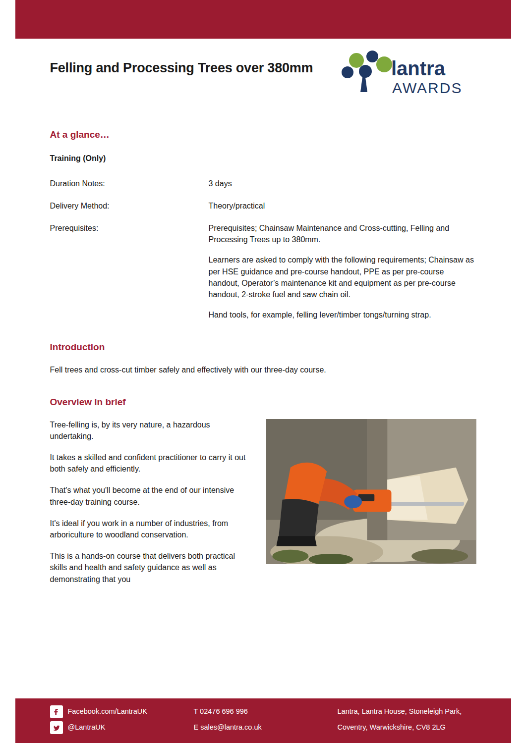Felling and Processing Trees over 380mm
Lantra Awards lantra AWARDS
At a glance…
Training (Only)
Duration Notes:
3 days
Delivery Method:
Theory/practical
Prerequisites:
Prerequisites; Chainsaw Maintenance and Cross-cutting, Felling and Processing Trees up to 380mm.
Learners are asked to comply with the following requirements; Chainsaw as per HSE guidance and pre-course handout, PPE as per pre-course handout, Operator’s maintenance kit and equipment as per pre-course handout, 2-stroke fuel and saw chain oil.
Hand tools, for example, felling lever/timber tongs/turning strap.
Introduction
Fell trees and cross-cut timber safely and effectively with our three-day course.
Overview in brief
Tree-felling is, by its very nature, a hazardous undertaking.
It takes a skilled and confident practitioner to carry it out both safely and efficiently.
That's what you'll become at the end of our intensive three-day training course.
It's ideal if you work in a number of industries, from arboriculture to woodland conservation.
This is a hands-on course that delivers both practical skills and health and safety guidance as well as demonstrating that you
Facebook.com/LantraUK
T 02476 696 996
Lantra, Lantra House, Stoneleigh Park,
@LantraUK
E sales@lantra.co.uk
Coventry, Warwickshire, CV8 2LG